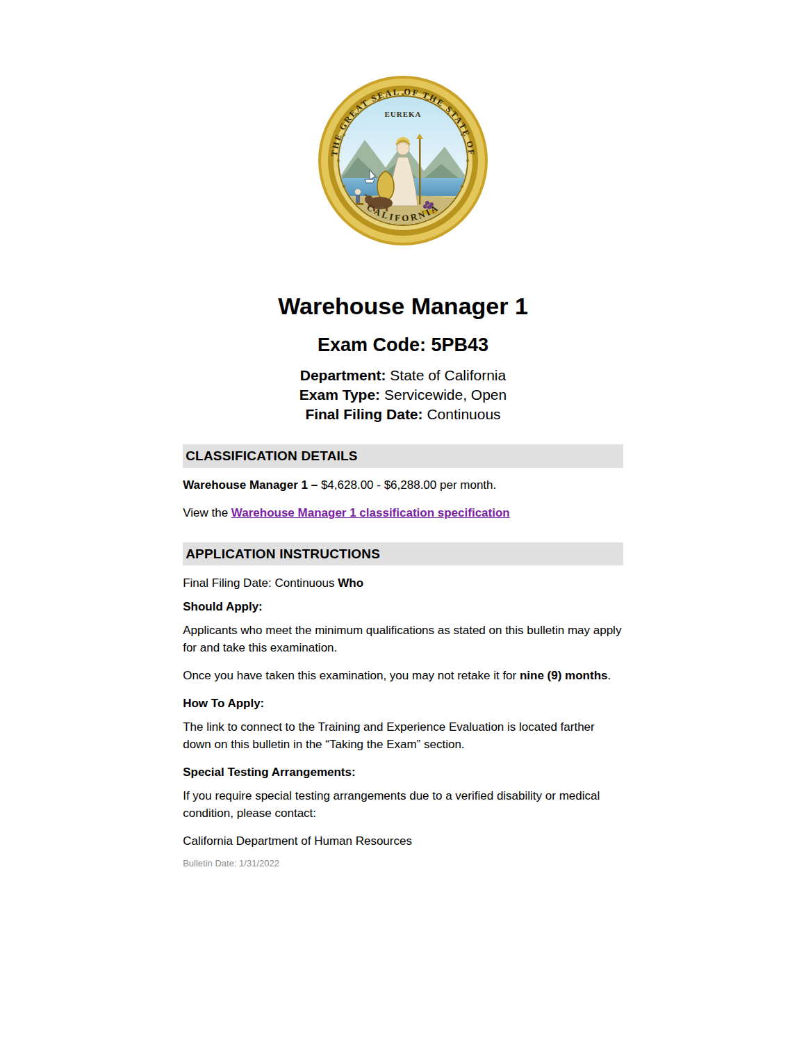EUREKA THE GREAT SEAL OF THE STATE OF CALIFORNIA
Warehouse Manager 1
Exam Code: 5PB43
Department: State of California
Exam Type: Servicewide, Open
Final Filing Date: Continuous
CLASSIFICATION DETAILS
Warehouse Manager 1 – $4,628.00 - $6,288.00 per month.
View the Warehouse Manager 1 classification specification
APPLICATION INSTRUCTIONS
Final Filing Date: Continuous Who
Should Apply:
Applicants who meet the minimum qualifications as stated on this bulletin may apply for and take this examination.
Once you have taken this examination, you may not retake it for nine (9) months.
How To Apply:
The link to connect to the Training and Experience Evaluation is located farther down on this bulletin in the “Taking the Exam” section.
Special Testing Arrangements:
If you require special testing arrangements due to a verified disability or medical condition, please contact:
California Department of Human Resources
Bulletin Date: 1/31/2022